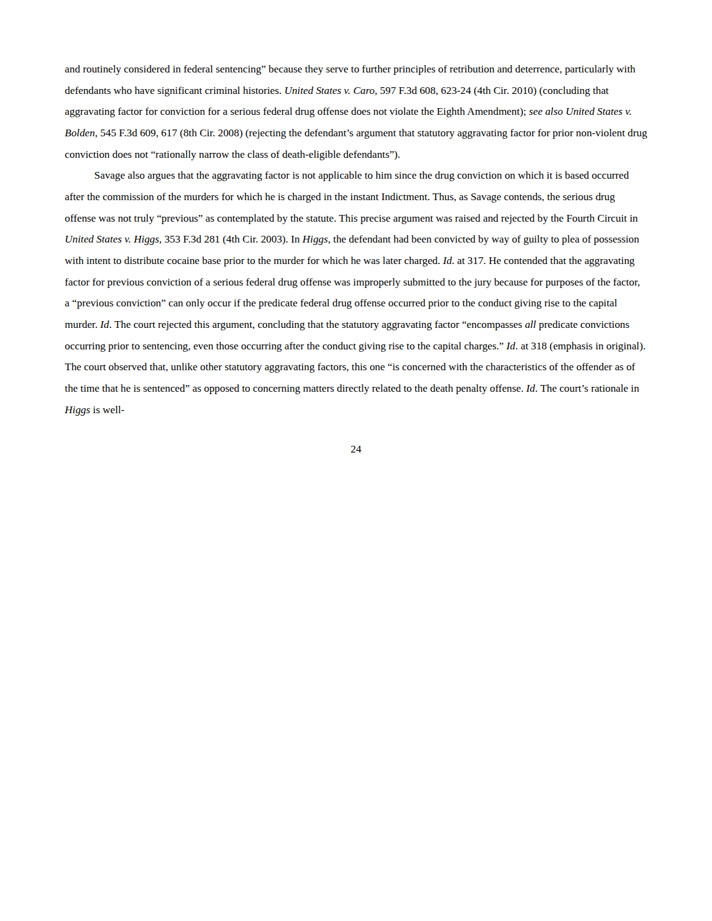and routinely considered in federal sentencing” because they serve to further principles of retribution and deterrence, particularly with defendants who have significant criminal histories. United States v. Caro, 597 F.3d 608, 623-24 (4th Cir. 2010) (concluding that aggravating factor for conviction for a serious federal drug offense does not violate the Eighth Amendment); see also United States v. Bolden, 545 F.3d 609, 617 (8th Cir. 2008) (rejecting the defendant’s argument that statutory aggravating factor for prior non-violent drug conviction does not “rationally narrow the class of death-eligible defendants”).
Savage also argues that the aggravating factor is not applicable to him since the drug conviction on which it is based occurred after the commission of the murders for which he is charged in the instant Indictment. Thus, as Savage contends, the serious drug offense was not truly “previous” as contemplated by the statute. This precise argument was raised and rejected by the Fourth Circuit in United States v. Higgs, 353 F.3d 281 (4th Cir. 2003). In Higgs, the defendant had been convicted by way of guilty to plea of possession with intent to distribute cocaine base prior to the murder for which he was later charged. Id. at 317. He contended that the aggravating factor for previous conviction of a serious federal drug offense was improperly submitted to the jury because for purposes of the factor, a “previous conviction” can only occur if the predicate federal drug offense occurred prior to the conduct giving rise to the capital murder. Id. The court rejected this argument, concluding that the statutory aggravating factor “encompasses all predicate convictions occurring prior to sentencing, even those occurring after the conduct giving rise to the capital charges.” Id. at 318 (emphasis in original). The court observed that, unlike other statutory aggravating factors, this one “is concerned with the characteristics of the offender as of the time that he is sentenced” as opposed to concerning matters directly related to the death penalty offense. Id. The court’s rationale in Higgs is well-
24